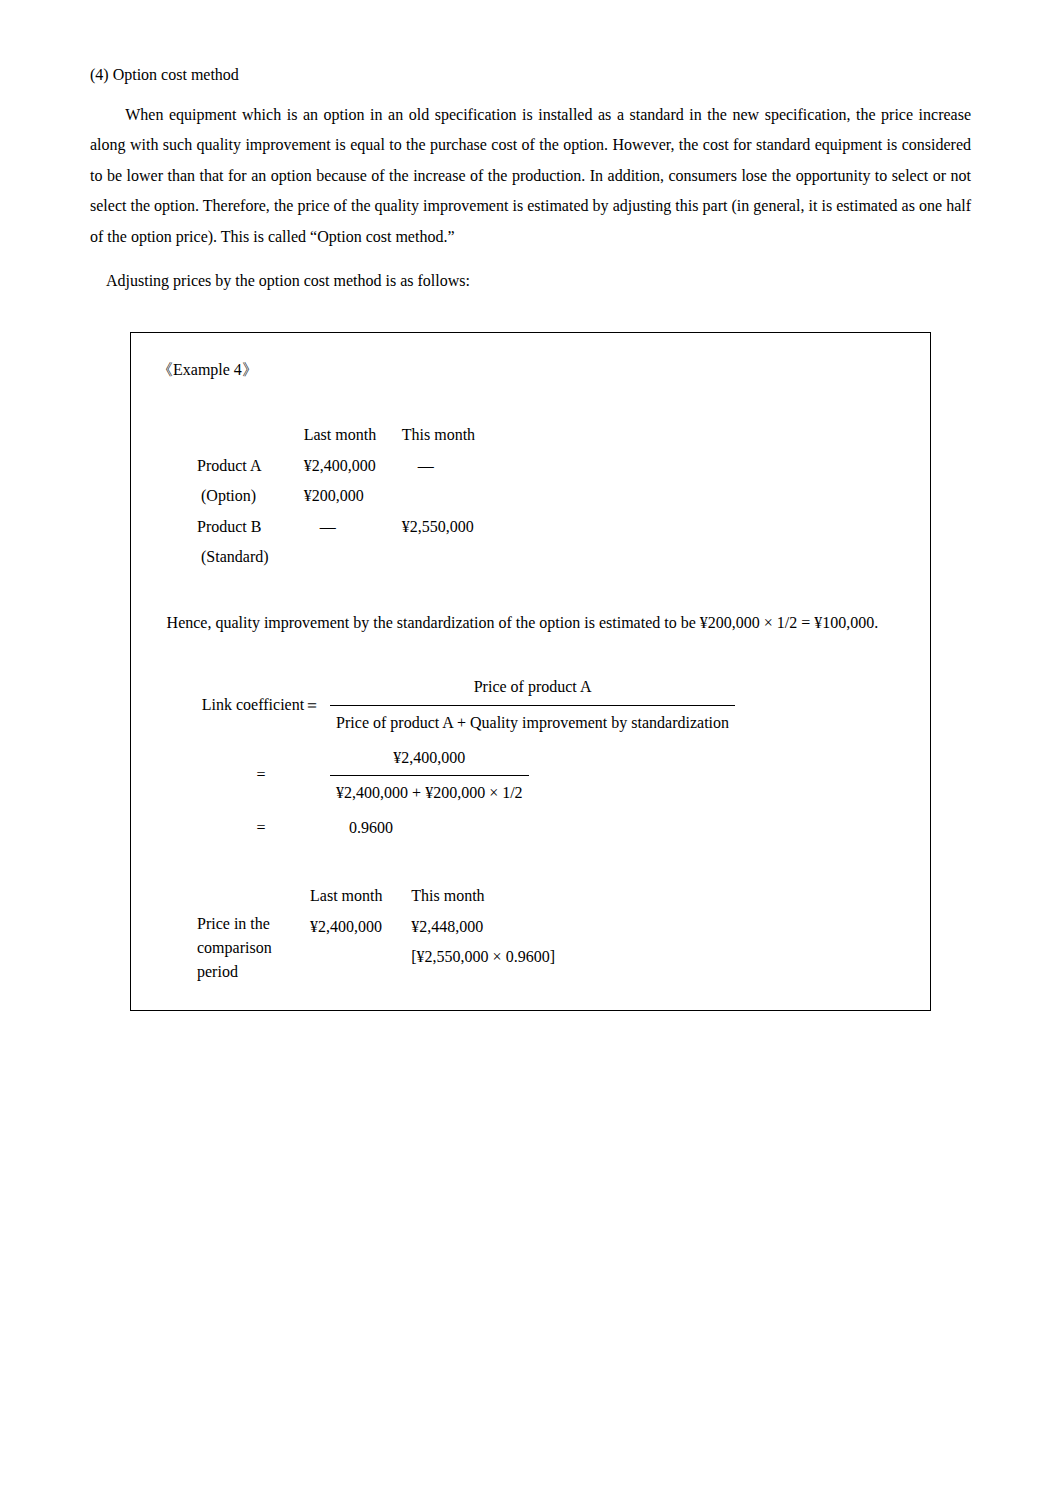(4) Option cost method
When equipment which is an option in an old specification is installed as a standard in the new specification, the price increase along with such quality improvement is equal to the purchase cost of the option. However, the cost for standard equipment is considered to be lower than that for an option because of the increase of the production. In addition, consumers lose the opportunity to select or not select the option. Therefore, the price of the quality improvement is estimated by adjusting this part (in general, it is estimated as one half of the option price). This is called “Option cost method.”
Adjusting prices by the option cost method is as follows:
《Example 4》
| | Last month | This month |
| Product A | ¥2,400,000 | — |
| (Option) | ¥200,000 | |
| Product B | — | ¥2,550,000 |
| (Standard) | | |
Hence, quality improvement by the standardization of the option is estimated to be ¥200,000 × 1/2 = ¥100,000.
| Link coefficient＝ | Price of product A Price of product A + Quality improvement by standardization |
| = | ¥2,400,000 ¥2,400,000 + ¥200,000 × 1/2 |
| = | 0.9600 |
| | Last month | This month |
| Price in the comparison period | ¥2,400,000 | ¥2,448,000 [¥2,550,000 × 0.9600] |